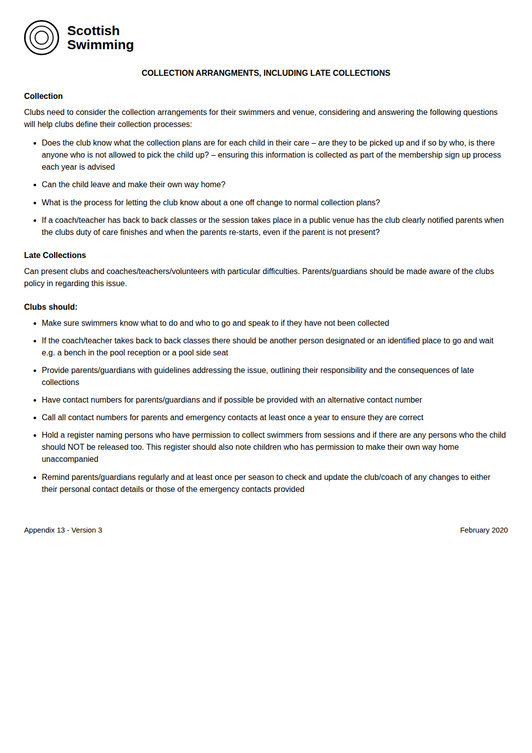Scottish
Swimming
Collection Arrangments, Including Late Collections
Collection
Clubs need to consider the collection arrangements for their swimmers and venue, considering and answering the following questions will help clubs define their collection processes:
Does the club know what the collection plans are for each child in their care – are they to be picked up and if so by who, is there anyone who is not allowed to pick the child up? – ensuring this information is collected as part of the membership sign up process each year is advised
Can the child leave and make their own way home?
What is the process for letting the club know about a one off change to normal collection plans?
If a coach/teacher has back to back classes or the session takes place in a public venue has the club clearly notified parents when the clubs duty of care finishes and when the parents re-starts, even if the parent is not present?
Late Collections
Can present clubs and coaches/teachers/volunteers with particular difficulties. Parents/guardians should be made aware of the clubs policy in regarding this issue.
Clubs should:
Make sure swimmers know what to do and who to go and speak to if they have not been collected
If the coach/teacher takes back to back classes there should be another person designated or an identified place to go and wait e.g. a bench in the pool reception or a pool side seat
Provide parents/guardians with guidelines addressing the issue, outlining their responsibility and the consequences of late collections
Have contact numbers for parents/guardians and if possible be provided with an alternative contact number
Call all contact numbers for parents and emergency contacts at least once a year to ensure they are correct
Hold a register naming persons who have permission to collect swimmers from sessions and if there are any persons who the child should NOT be released too. This register should also note children who has permission to make their own way home unaccompanied
Remind parents/guardians regularly and at least once per season to check and update the club/coach of any changes to either their personal contact details or those of the emergency contacts provided
Appendix 13 - Version 3 February 2020